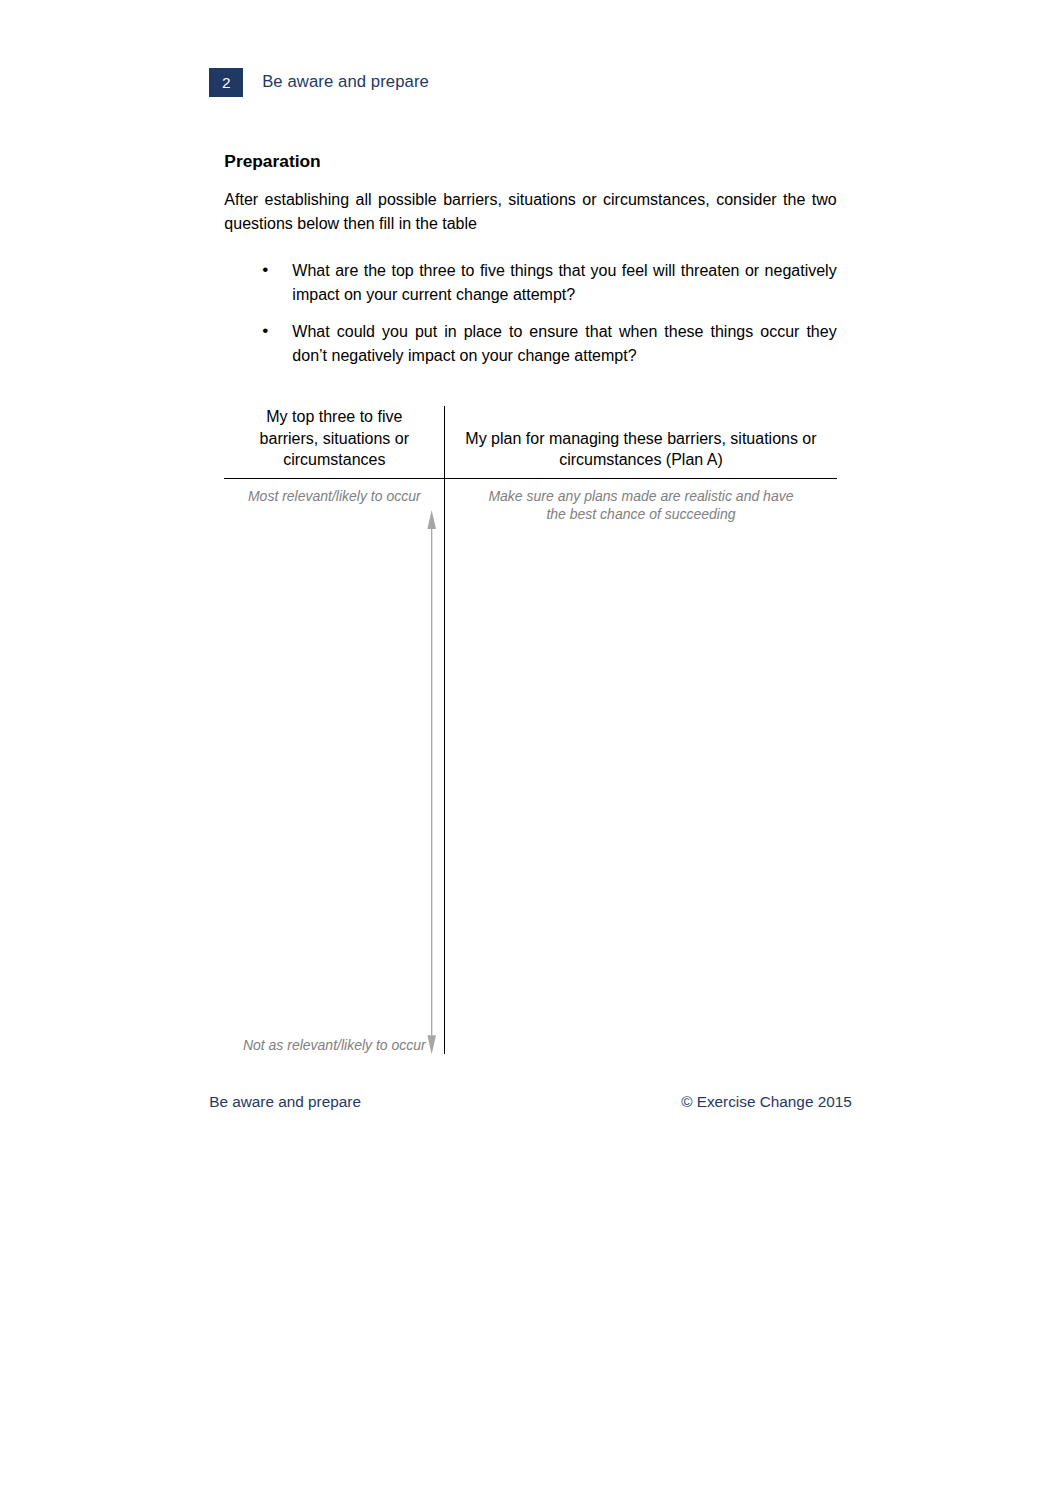2
Be aware and prepare
Preparation
After establishing all possible barriers, situations or circumstances, consider the two questions below then fill in the table
What are the top three to five things that you feel will threaten or negatively impact on your current change attempt?
What could you put in place to ensure that when these things occur they don’t negatively impact on your change attempt?
| My top three to five barriers, situations or circumstances | My plan for managing these barriers, situations or circumstances (Plan A) |
| --- | --- |
| Most relevant/likely to occur Not as relevant/likely to occur | Make sure any plans made are realistic and have the best chance of succeeding |
Be aware and prepare
© Exercise Change 2015